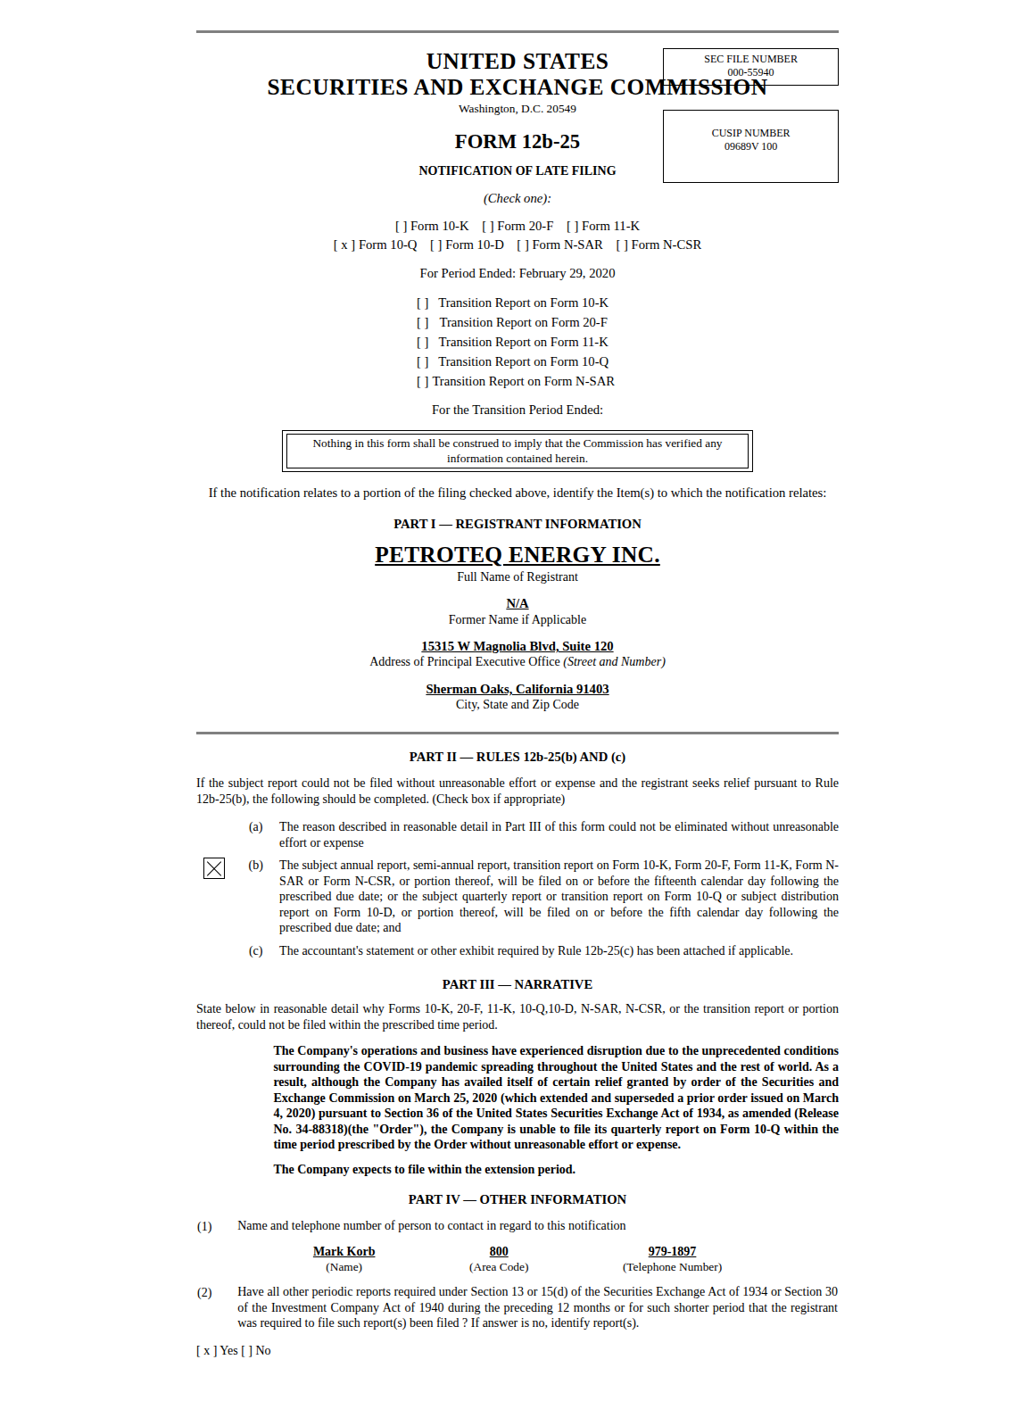SEC FILE NUMBER
000-55940
CUSIP NUMBER
09689V 100
UNITED STATES
SECURITIES AND EXCHANGE COMMISSION
Washington, D.C. 20549
FORM 12b-25
NOTIFICATION OF LATE FILING
(Check one):
[ ] Form 10-K [ ] Form 20-F [ ] Form 11-K
[ x ] Form 10-Q [ ] Form 10-D [ ] Form N-SAR [ ] Form N-CSR
For Period Ended: February 29, 2020
| [ ] | Transition Report on Form 10-K |
| [ ] | Transition Report on Form 20-F |
| [ ] | Transition Report on Form 11-K |
| [ ] | Transition Report on Form 10-Q |
| [ ] | Transition Report on Form N-SAR |
For the Transition Period Ended:
Nothing in this form shall be construed to imply that the Commission has verified any information contained herein.
If the notification relates to a portion of the filing checked above, identify the Item(s) to which the notification relates:
PART I — REGISTRANT INFORMATION
PETROTEQ ENERGY INC.
Full Name of Registrant
N/A
Former Name if Applicable
15315 W Magnolia Blvd, Suite 120
Address of Principal Executive Office (Street and Number)
Sherman Oaks, California 91403
City, State and Zip Code
PART II — RULES 12b-25(b) AND (c)
If the subject report could not be filed without unreasonable effort or expense and the registrant seeks relief pursuant to Rule 12b-25(b), the following should be completed. (Check box if appropriate)
| | (a) | The reason described in reasonable detail in Part III of this form could not be eliminated without unreasonable effort or expense |
| | (b) | The subject annual report, semi-annual report, transition report on Form 10-K, Form 20-F, Form 11-K, Form N-SAR or Form N-CSR, or portion thereof, will be filed on or before the fifteenth calendar day following the prescribed due date; or the subject quarterly report or transition report on Form 10-Q or subject distribution report on Form 10-D, or portion thereof, will be filed on or before the fifth calendar day following the prescribed due date; and |
| | (c) | The accountant's statement or other exhibit required by Rule 12b-25(c) has been attached if applicable. |
PART III — NARRATIVE
State below in reasonable detail why Forms 10-K, 20-F, 11-K, 10-Q,10-D, N-SAR, N-CSR, or the transition report or portion thereof, could not be filed within the prescribed time period.
The Company's operations and business have experienced disruption due to the unprecedented conditions surrounding the COVID-19 pandemic spreading throughout the United States and the rest of world. As a result, although the Company has availed itself of certain relief granted by order of the Securities and Exchange Commission on March 25, 2020 (which extended and superseded a prior order issued on March 4, 2020) pursuant to Section 36 of the United States Securities Exchange Act of 1934, as amended (Release No. 34-88318)(the "Order"), the Company is unable to file its quarterly report on Form 10-Q within the time period prescribed by the Order without unreasonable effort or expense.
The Company expects to file within the extension period.
PART IV — OTHER INFORMATION
| (1) | Name and telephone number of person to contact in regard to this notification |
| Mark Korb | 800 | 979-1897 |
| (Name) | (Area Code) | (Telephone Number) |
| (2) | Have all other periodic reports required under Section 13 or 15(d) of the Securities Exchange Act of 1934 or Section 30 of the Investment Company Act of 1940 during the preceding 12 months or for such shorter period that the registrant was required to file such report(s) been filed ? If answer is no, identify report(s). |
[ x ] Yes [ ] No